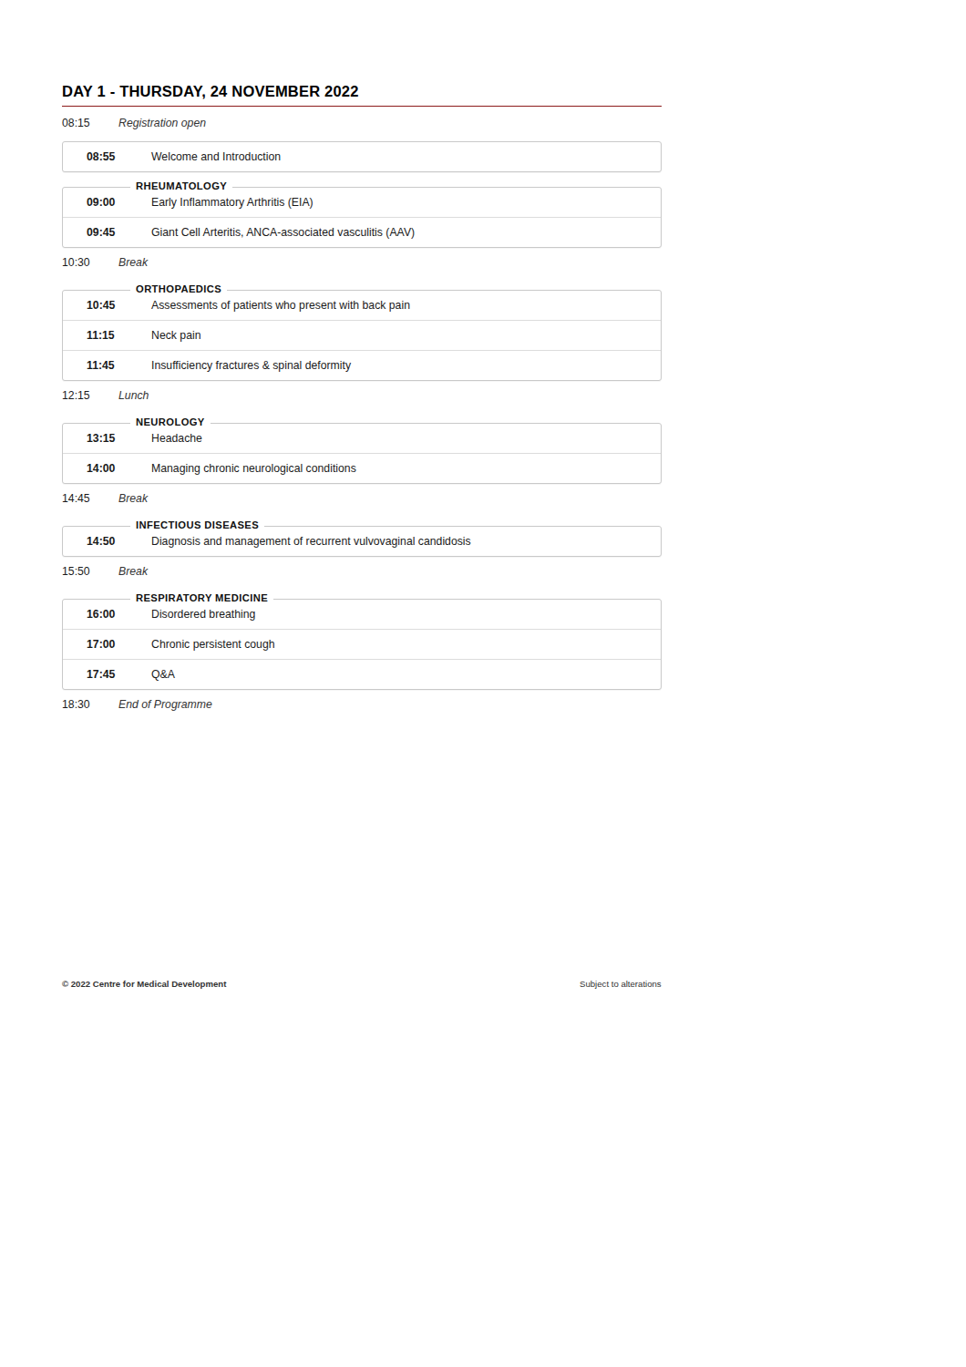DAY 1 - THURSDAY, 24 NOVEMBER 2022
| 08:15 | Registration open |
| 08:55 | Welcome and Introduction |
RHEUMATOLOGY
| 09:00 | Early Inflammatory Arthritis (EIA) |
| 09:45 | Giant Cell Arteritis, ANCA-associated vasculitis (AAV) |
| 10:30 | Break |
ORTHOPAEDICS
| 10:45 | Assessments of patients who present with back pain |
| 11:15 | Neck pain |
| 11:45 | Insufficiency fractures & spinal deformity |
| 12:15 | Lunch |
NEUROLOGY
| 13:15 | Headache |
| 14:00 | Managing chronic neurological conditions |
| 14:45 | Break |
INFECTIOUS DISEASES
| 14:50 | Diagnosis and management of recurrent vulvovaginal candidosis |
| 15:50 | Break |
RESPIRATORY MEDICINE
| 16:00 | Disordered breathing |
| 17:00 | Chronic persistent cough |
| 17:45 | Q&A |
| 18:30 | End of Programme |
© 2022 Centre for Medical Development
Subject to alterations